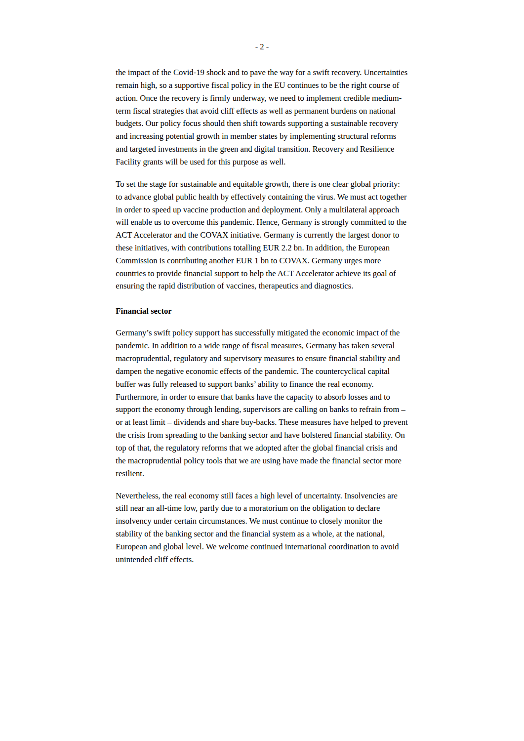- 2 -
the impact of the Covid-19 shock and to pave the way for a swift recovery. Uncertainties remain high, so a supportive fiscal policy in the EU continues to be the right course of action. Once the recovery is firmly underway, we need to implement credible medium-term fiscal strategies that avoid cliff effects as well as permanent burdens on national budgets. Our policy focus should then shift towards supporting a sustainable recovery and increasing potential growth in member states by implementing structural reforms and targeted investments in the green and digital transition. Recovery and Resilience Facility grants will be used for this purpose as well.
To set the stage for sustainable and equitable growth, there is one clear global priority: to advance global public health by effectively containing the virus. We must act together in order to speed up vaccine production and deployment. Only a multilateral approach will enable us to overcome this pandemic. Hence, Germany is strongly committed to the ACT Accelerator and the COVAX initiative. Germany is currently the largest donor to these initiatives, with contributions totalling EUR 2.2 bn. In addition, the European Commission is contributing another EUR 1 bn to COVAX. Germany urges more countries to provide financial support to help the ACT Accelerator achieve its goal of ensuring the rapid distribution of vaccines, therapeutics and diagnostics.
Financial sector
Germany’s swift policy support has successfully mitigated the economic impact of the pandemic. In addition to a wide range of fiscal measures, Germany has taken several macroprudential, regulatory and supervisory measures to ensure financial stability and dampen the negative economic effects of the pandemic. The countercyclical capital buffer was fully released to support banks’ ability to finance the real economy. Furthermore, in order to ensure that banks have the capacity to absorb losses and to support the economy through lending, supervisors are calling on banks to refrain from – or at least limit – dividends and share buy-backs. These measures have helped to prevent the crisis from spreading to the banking sector and have bolstered financial stability. On top of that, the regulatory reforms that we adopted after the global financial crisis and the macroprudential policy tools that we are using have made the financial sector more resilient.
Nevertheless, the real economy still faces a high level of uncertainty. Insolvencies are still near an all-time low, partly due to a moratorium on the obligation to declare insolvency under certain circumstances. We must continue to closely monitor the stability of the banking sector and the financial system as a whole, at the national, European and global level. We welcome continued international coordination to avoid unintended cliff effects.